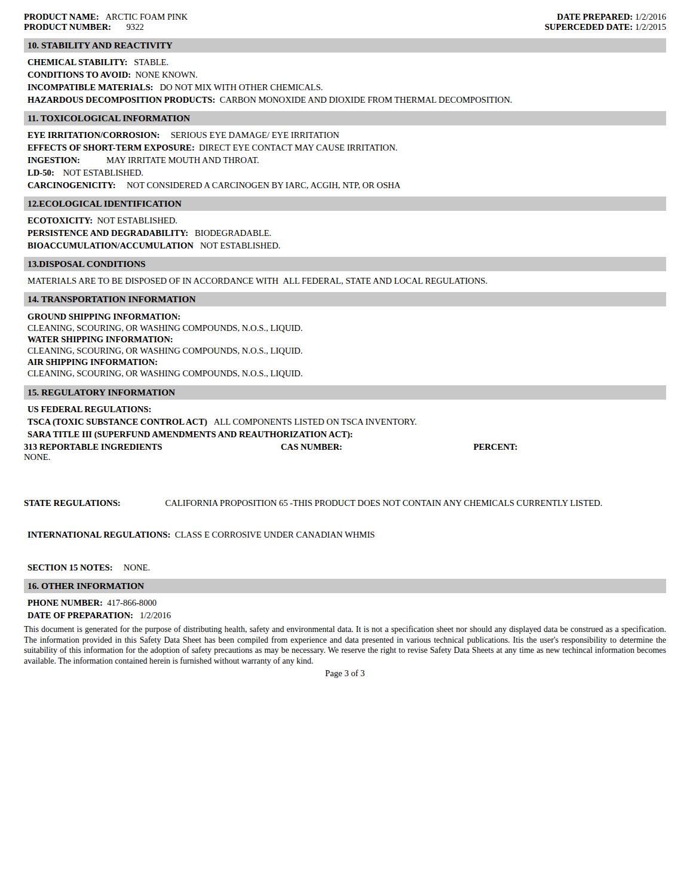| PRODUCT NAME: ARCTIC FOAM PINK | DATE PREPARED: 1/2/2016 |
| PRODUCT NUMBER: 9322 | SUPERCEDED DATE: 1/2/2015 |
10. STABILITY AND REACTIVITY
CHEMICAL STABILITY: STABLE.
CONDITIONS TO AVOID: NONE KNOWN.
INCOMPATIBLE MATERIALS: DO NOT MIX WITH OTHER CHEMICALS.
HAZARDOUS DECOMPOSITION PRODUCTS: CARBON MONOXIDE AND DIOXIDE FROM THERMAL DECOMPOSITION.
11. TOXICOLOGICAL INFORMATION
EYE IRRITATION/CORROSION: SERIOUS EYE DAMAGE/ EYE IRRITATION
EFFECTS OF SHORT-TERM EXPOSURE: DIRECT EYE CONTACT MAY CAUSE IRRITATION.
INGESTION: MAY IRRITATE MOUTH AND THROAT.
LD-50: NOT ESTABLISHED.
CARCINOGENICITY: NOT CONSIDERED A CARCINOGEN BY IARC, ACGIH, NTP, OR OSHA
12.ECOLOGICAL IDENTIFICATION
ECOTOXICITY: NOT ESTABLISHED.
PERSISTENCE AND DEGRADABILITY: BIODEGRADABLE.
BIOACCUMULATION/ACCUMULATION NOT ESTABLISHED.
13.DISPOSAL CONDITIONS
MATERIALS ARE TO BE DISPOSED OF IN ACCORDANCE WITH ALL FEDERAL, STATE AND LOCAL REGULATIONS.
14. TRANSPORTATION INFORMATION
GROUND SHIPPING INFORMATION:
CLEANING, SCOURING, OR WASHING COMPOUNDS, N.O.S., LIQUID.
WATER SHIPPING INFORMATION:
CLEANING, SCOURING, OR WASHING COMPOUNDS, N.O.S., LIQUID.
AIR SHIPPING INFORMATION:
CLEANING, SCOURING, OR WASHING COMPOUNDS, N.O.S., LIQUID.
15. REGULATORY INFORMATION
US FEDERAL REGULATIONS:
TSCA (TOXIC SUBSTANCE CONTROL ACT) ALL COMPONENTS LISTED ON TSCA INVENTORY.
SARA TITLE III (SUPERFUND AMENDMENTS AND REAUTHORIZATION ACT):
| 313 REPORTABLE INGREDIENTS | CAS NUMBER: | PERCENT: |
| NONE. | | |
| STATE REGULATIONS: | CALIFORNIA PROPOSITION 65 -THIS PRODUCT DOES NOT CONTAIN ANY CHEMICALS CURRENTLY LISTED. |
INTERNATIONAL REGULATIONS: CLASS E CORROSIVE UNDER CANADIAN WHMIS
SECTION 15 NOTES: NONE.
16. OTHER INFORMATION
PHONE NUMBER: 417-866-8000
DATE OF PREPARATION: 1/2/2016
This document is generated for the purpose of distributing health, safety and environmental data. It is not a specification sheet nor should any displayed data be construed as a specification. The information provided in this Safety Data Sheet has been compiled from experience and data presented in various technical publications. Itis the user's responsibility to determine the suitability of this information for the adoption of safety precautions as may be necessary. We reserve the right to revise Safety Data Sheets at any time as new techincal information becomes available. The information contained herein is furnished without warranty of any kind.
Page 3 of 3